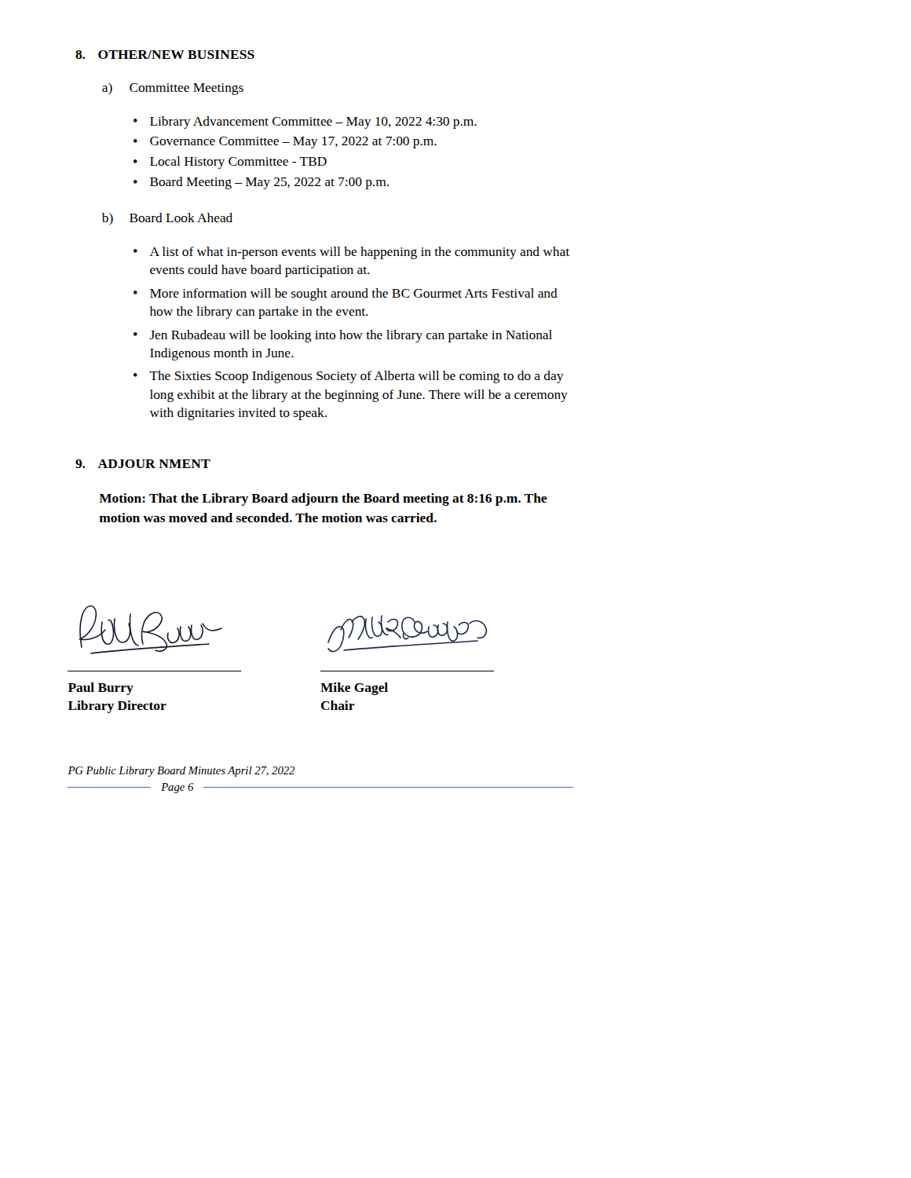Other/New Business
Committee Meetings
Library Advancement Committee – May 10, 2022 4:30 p.m.
Governance Committee – May 17, 2022 at 7:00 p.m.
Local History Committee - TBD
Board Meeting – May 25, 2022 at 7:00 p.m.
Board Look Ahead
A list of what in-person events will be happening in the community and what events could have board participation at.
More information will be sought around the BC Gourmet Arts Festival and how the library can partake in the event.
Jen Rubadeau will be looking into how the library can partake in National Indigenous month in June.
The Sixties Scoop Indigenous Society of Alberta will be coming to do a day long exhibit at the library at the beginning of June. There will be a ceremony with dignitaries invited to speak.
Adjour nment
Motion: That the Library Board adjourn the Board meeting at 8:16 p.m. The motion was moved and seconded. The motion was carried.
| Paul Burry Library Director | Mike Gagel Chair |
PG Public Library Board Minutes April 27, 2022
Page 6